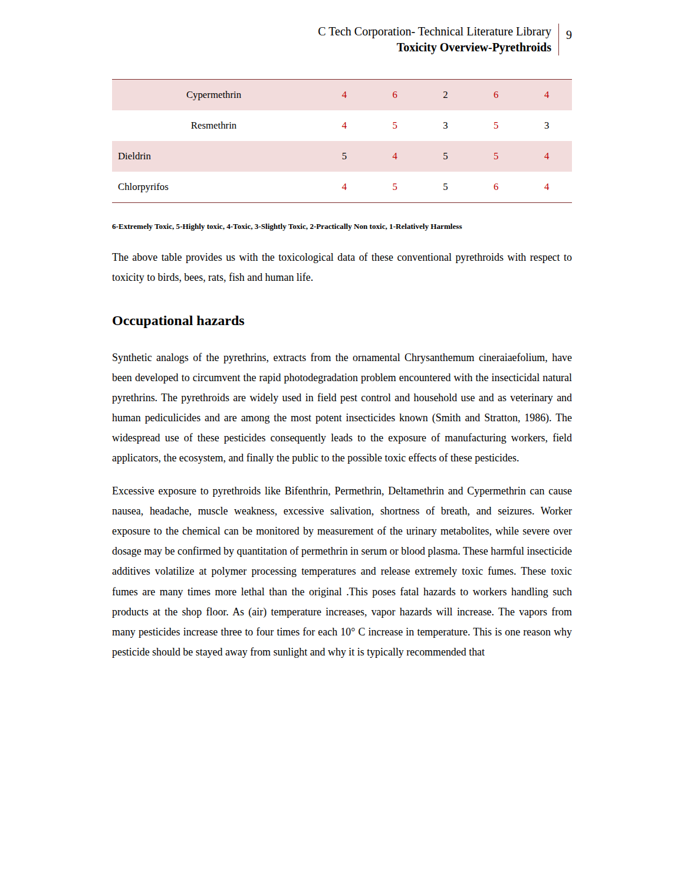C Tech Corporation- Technical Literature Library
Toxicity Overview-Pyrethroids
9
| Cypermethrin | 4 | 6 | 2 | 6 | 4 |
| Resmethrin | 4 | 5 | 3 | 5 | 3 |
| Dieldrin | 5 | 4 | 5 | 5 | 4 |
| Chlorpyrifos | 4 | 5 | 5 | 6 | 4 |
6-Extremely Toxic, 5-Highly toxic, 4-Toxic, 3-Slightly Toxic, 2-Practically Non toxic, 1-Relatively Harmless
The above table provides us with the toxicological data of these conventional pyrethroids with respect to toxicity to birds, bees, rats, fish and human life.
Occupational hazards
Synthetic analogs of the pyrethrins, extracts from the ornamental Chrysanthemum cineraiaefolium, have been developed to circumvent the rapid photodegradation problem encountered with the insecticidal natural pyrethrins. The pyrethroids are widely used in field pest control and household use and as veterinary and human pediculicides and are among the most potent insecticides known (Smith and Stratton, 1986). The widespread use of these pesticides consequently leads to the exposure of manufacturing workers, field applicators, the ecosystem, and finally the public to the possible toxic effects of these pesticides.
Excessive exposure to pyrethroids like Bifenthrin, Permethrin, Deltamethrin and Cypermethrin can cause nausea, headache, muscle weakness, excessive salivation, shortness of breath, and seizures. Worker exposure to the chemical can be monitored by measurement of the urinary metabolites, while severe over dosage may be confirmed by quantitation of permethrin in serum or blood plasma. These harmful insecticide additives volatilize at polymer processing temperatures and release extremely toxic fumes. These toxic fumes are many times more lethal than the original .This poses fatal hazards to workers handling such products at the shop floor. As (air) temperature increases, vapor hazards will increase. The vapors from many pesticides increase three to four times for each 10° C increase in temperature. This is one reason why pesticide should be stayed away from sunlight and why it is typically recommended that